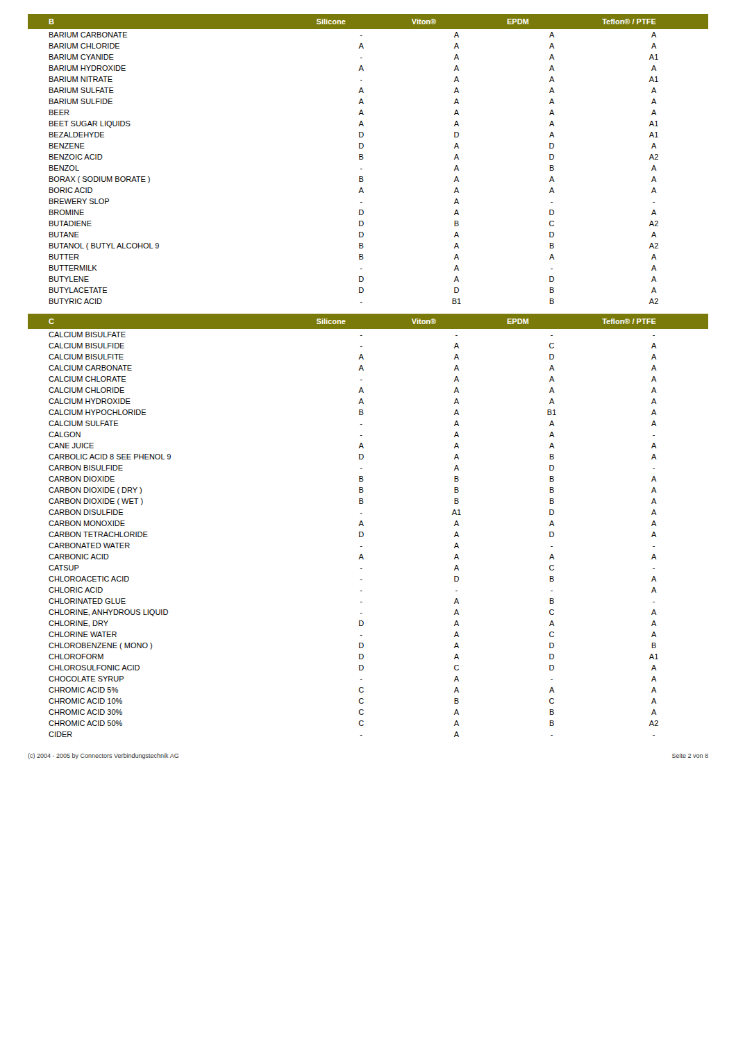| B | Silicone | Viton® | EPDM | Teflon® / PTFE |
| --- | --- | --- | --- | --- |
| BARIUM CARBONATE | - | A | A | A |
| BARIUM CHLORIDE | A | A | A | A |
| BARIUM CYANIDE | - | A | A | A1 |
| BARIUM HYDROXIDE | A | A | A | A |
| BARIUM NITRATE | - | A | A | A1 |
| BARIUM SULFATE | A | A | A | A |
| BARIUM SULFIDE | A | A | A | A |
| BEER | A | A | A | A |
| BEET SUGAR LIQUIDS | A | A | A | A1 |
| BEZALDEHYDE | D | D | A | A1 |
| BENZENE | D | A | D | A |
| BENZOIC ACID | B | A | D | A2 |
| BENZOL | - | A | B | A |
| BORAX ( SODIUM BORATE ) | B | A | A | A |
| BORIC ACID | A | A | A | A |
| BREWERY SLOP | - | A | - | - |
| BROMINE | D | A | D | A |
| BUTADIENE | D | B | C | A2 |
| BUTANE | D | A | D | A |
| BUTANOL ( BUTYL ALCOHOL 9 | B | A | B | A2 |
| BUTTER | B | A | A | A |
| BUTTERMILK | - | A | - | A |
| BUTYLENE | D | A | D | A |
| BUTYLACETATE | D | D | B | A |
| BUTYRIC ACID | - | B1 | B | A2 |
| C | Silicone | Viton® | EPDM | Teflon® / PTFE |
| --- | --- | --- | --- | --- |
| CALCIUM BISULFATE | - | - | - | - |
| CALCIUM BISULFIDE | - | A | C | A |
| CALCIUM BISULFITE | A | A | D | A |
| CALCIUM CARBONATE | A | A | A | A |
| CALCIUM CHLORATE | - | A | A | A |
| CALCIUM CHLORIDE | A | A | A | A |
| CALCIUM HYDROXIDE | A | A | A | A |
| CALCIUM HYPOCHLORIDE | B | A | B1 | A |
| CALCIUM SULFATE | - | A | A | A |
| CALGON | - | A | A | - |
| CANE JUICE | A | A | A | A |
| CARBOLIC ACID 8 SEE PHENOL 9 | D | A | B | A |
| CARBON BISULFIDE | - | A | D | - |
| CARBON DIOXIDE | B | B | B | A |
| CARBON DIOXIDE ( DRY ) | B | B | B | A |
| CARBON DIOXIDE ( WET ) | B | B | B | A |
| CARBON DISULFIDE | - | A1 | D | A |
| CARBON MONOXIDE | A | A | A | A |
| CARBON TETRACHLORIDE | D | A | D | A |
| CARBONATED WATER | - | A | - | - |
| CARBONIC ACID | A | A | A | A |
| CATSUP | - | A | C | - |
| CHLOROACETIC ACID | - | D | B | A |
| CHLORIC ACID | - | - | - | A |
| CHLORINATED GLUE | - | A | B | - |
| CHLORINE, ANHYDROUS LIQUID | - | A | C | A |
| CHLORINE, DRY | D | A | A | A |
| CHLORINE WATER | - | A | C | A |
| CHLOROBENZENE ( MONO ) | D | A | D | B |
| CHLOROFORM | D | A | D | A1 |
| CHLOROSULFONIC ACID | D | C | D | A |
| CHOCOLATE SYRUP | - | A | - | A |
| CHROMIC ACID 5% | C | A | A | A |
| CHROMIC ACID 10% | C | B | C | A |
| CHROMIC ACID 30% | C | A | B | A |
| CHROMIC ACID 50% | C | A | B | A2 |
| CIDER | - | A | - | - |
(c) 2004 - 2005 by Connectors Verbindungstechnik AG Seite 2 von 8